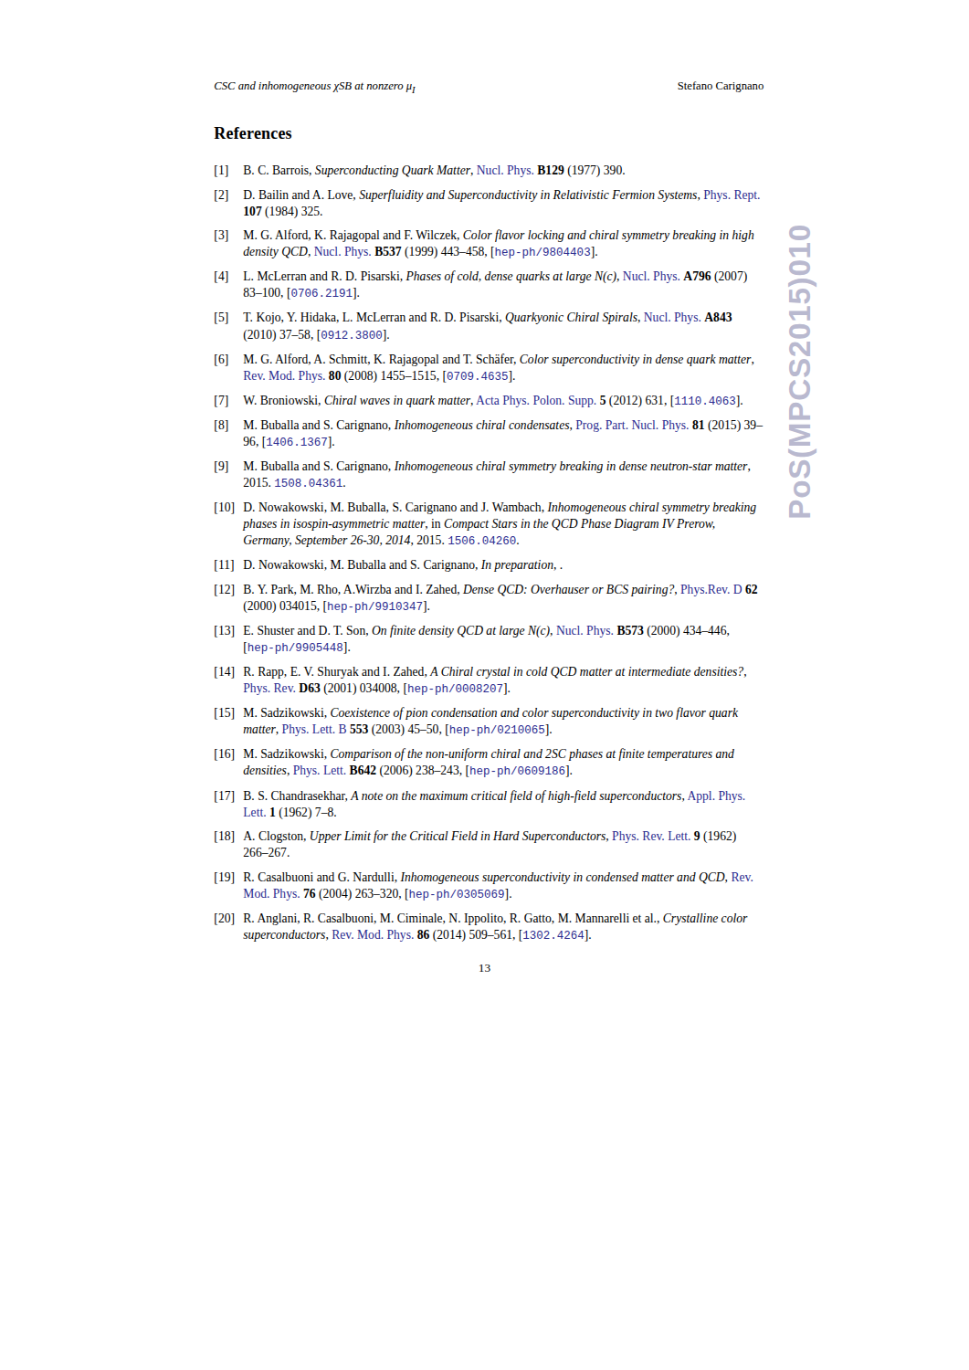CSC and inhomogeneous χSB at nonzero μI Stefano Carignano
PoS(MPCS2015)010
References
B. C. Barrois, Superconducting Quark Matter, Nucl. Phys. B129 (1977) 390.
D. Bailin and A. Love, Superfluidity and Superconductivity in Relativistic Fermion Systems, Phys. Rept. 107 (1984) 325.
M. G. Alford, K. Rajagopal and F. Wilczek, Color flavor locking and chiral symmetry breaking in high density QCD, Nucl. Phys. B537 (1999) 443–458, [hep-ph/9804403].
L. McLerran and R. D. Pisarski, Phases of cold, dense quarks at large N(c), Nucl. Phys. A796 (2007) 83–100, [0706.2191].
T. Kojo, Y. Hidaka, L. McLerran and R. D. Pisarski, Quarkyonic Chiral Spirals, Nucl. Phys. A843 (2010) 37–58, [0912.3800].
M. G. Alford, A. Schmitt, K. Rajagopal and T. Schäfer, Color superconductivity in dense quark matter, Rev. Mod. Phys. 80 (2008) 1455–1515, [0709.4635].
W. Broniowski, Chiral waves in quark matter, Acta Phys. Polon. Supp. 5 (2012) 631, [1110.4063].
M. Buballa and S. Carignano, Inhomogeneous chiral condensates, Prog. Part. Nucl. Phys. 81 (2015) 39–96, [1406.1367].
M. Buballa and S. Carignano, Inhomogeneous chiral symmetry breaking in dense neutron-star matter, 2015. 1508.04361.
D. Nowakowski, M. Buballa, S. Carignano and J. Wambach, Inhomogeneous chiral symmetry breaking phases in isospin-asymmetric matter, in Compact Stars in the QCD Phase Diagram IV Prerow, Germany, September 26-30, 2014, 2015. 1506.04260.
D. Nowakowski, M. Buballa and S. Carignano, In preparation, .
B. Y. Park, M. Rho, A.Wirzba and I. Zahed, Dense QCD: Overhauser or BCS pairing?, Phys.Rev. D 62 (2000) 034015, [hep-ph/9910347].
E. Shuster and D. T. Son, On finite density QCD at large N(c), Nucl. Phys. B573 (2000) 434–446, [hep-ph/9905448].
R. Rapp, E. V. Shuryak and I. Zahed, A Chiral crystal in cold QCD matter at intermediate densities?, Phys. Rev. D63 (2001) 034008, [hep-ph/0008207].
M. Sadzikowski, Coexistence of pion condensation and color superconductivity in two flavor quark matter, Phys. Lett. B 553 (2003) 45–50, [hep-ph/0210065].
M. Sadzikowski, Comparison of the non-uniform chiral and 2SC phases at finite temperatures and densities, Phys. Lett. B642 (2006) 238–243, [hep-ph/0609186].
B. S. Chandrasekhar, A note on the maximum critical field of high-field superconductors, Appl. Phys. Lett. 1 (1962) 7–8.
A. Clogston, Upper Limit for the Critical Field in Hard Superconductors, Phys. Rev. Lett. 9 (1962) 266–267.
R. Casalbuoni and G. Nardulli, Inhomogeneous superconductivity in condensed matter and QCD, Rev. Mod. Phys. 76 (2004) 263–320, [hep-ph/0305069].
R. Anglani, R. Casalbuoni, M. Ciminale, N. Ippolito, R. Gatto, M. Mannarelli et al., Crystalline color superconductors, Rev. Mod. Phys. 86 (2014) 509–561, [1302.4264].
13